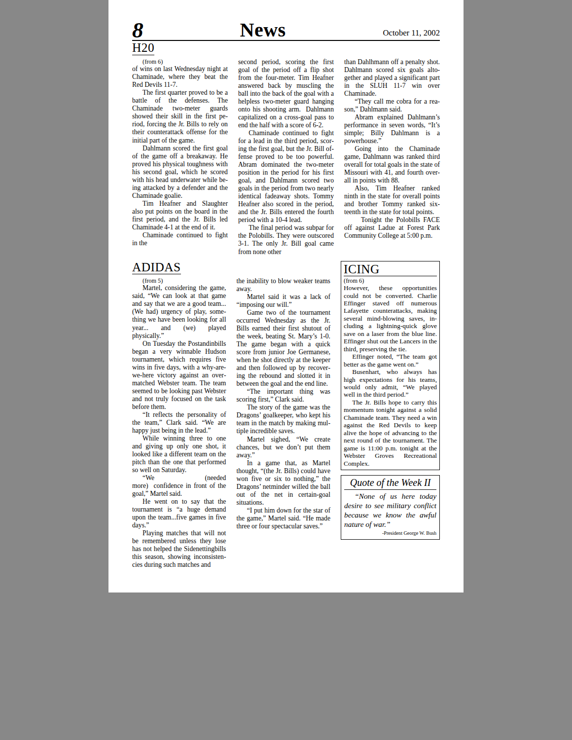8
News
October 11, 2002
H20
(from 6)
of wins on last Wednesday night at Chaminade, where they beat the Red Devils 11-7.
The first quarter proved to be a battle of the defenses. The Chaminade two-meter guards showed their skill in the first period, forcing the Jr. Bills to rely on their counterattack offense for the initial part of the game.
Dahlmann scored the first goal of the game off a breakaway. He proved his physical toughness with his second goal, which he scored with his head underwater while being attacked by a defender and the Chaminade goalie.
Tim Heafner and Slaughter also put points on the board in the first period, and the Jr. Bills led Chaminade 4-1 at the end of it.
Chaminade continued to fight in the
second period, scoring the first goal of the period off a flip shot from the four-meter. Tim Heafner answered back by muscling the ball into the back of the goal with a helpless two-meter guard hanging onto his shooting arm. Dahlmann capitalized on a cross-goal pass to end the half with a score of 6-2.
Chaminade continued to fight for a lead in the third period, scoring the first goal, but the Jr. Bill offense proved to be too powerful. Abram dominated the two-meter position in the period for his first goal, and Dahlmann scored two goals in the period from two nearly identical fadeaway shots. Tommy Heafner also scored in the period, and the Jr. Bills entered the fourth period with a 10-4 lead.
The final period was subpar for the Polobills. They were outscored 3-1. The only Jr. Bill goal came from none other
than Dahlhmann off a penalty shot. Dahlmann scored six goals altogether and played a significant part in the SLUH 11-7 win over Chaminade.
“They call me cobra for a reason,” Dahlmann said.
Abram explained Dahlmann’s performance in seven words, “It’s simple; Billy Dahlmann is a powerhouse.”
Going into the Chaminade game, Dahlmann was ranked third overall for total goals in the state of Missouri with 41, and fourth overall in points with 88.
Also, Tim Heafner ranked ninth in the state for overall points and brother Tommy ranked sixteenth in the state for total points.
Tonight the Polobills FACE off against Ladue at Forest Park Community College at 5:00 p.m.
ADIDAS
(from 5)
Martel, considering the game, said, “We can look at that game and say that we are a good team...(We had) urgency of play, something we have been looking for all year... and (we) played physically.”
On Tuesday the Postandinbills began a very winnable Hudson tournament, which requires five wins in five days, with a why-are-we-here victory against an overmatched Webster team. The team seemed to be looking past Webster and not truly focused on the task before them.
“It reflects the personality of the team,” Clark said. “We are happy just being in the lead.”
While winning three to one and giving up only one shot, it looked like a different team on the pitch than the one that performed so well on Saturday.
“We (needed more) confidence in front of the goal,” Martel said.
He went on to say that the tournament is “a huge demand upon the team...five games in five days.”
Playing matches that will not be remembered unless they lose has not helped the Sidenettingbills this season, showing inconsistencies during such matches and
the inability to blow weaker teams away.
Martel said it was a lack of “imposing our will.”
Game two of the tournament occurred Wednesday as the Jr. Bills earned their first shutout of the week, beating St. Mary’s 1-0. The game began with a quick score from junior Joe Germanese, when he shot directly at the keeper and then followed up by recovering the rebound and slotted it in between the goal and the end line.
“The important thing was scoring first,” Clark said.
The story of the game was the Dragons’ goalkeeper, who kept his team in the match by making multiple incredible saves.
Martel sighed, “We create chances, but we don’t put them away.”
In a game that, as Martel thought, “(the Jr. Bills) could have won five or six to nothing,” the Dragons’ netminder willed the ball out of the net in certain-goal situations.
“I put him down for the star of the game,” Martel said. “He made three or four spectacular saves.”
ICING
(from 6)
However, these opportunities could not be converted. Charlie Effinger staved off numerous Lafayette counterattacks, making several mind-blowing saves, including a lightning-quick glove save on a laser from the blue line. Effinger shut out the Lancers in the third, preserving the tie.
Effinger noted, “The team got better as the game went on.”
Busenhart, who always has high expectations for his teams, would only admit, “We played well in the third period.”
The Jr. Bills hope to carry this momentum tonight against a solid Chaminade team. They need a win against the Red Devils to keep alive the hope of advancing to the next round of the tournament. The game is 11:00 p.m. tonight at the Webster Groves Recreational Complex.
Quote of the Week II
“None of us here today desire to see military conflict because we know the awful nature of war.”
-President George W. Bush